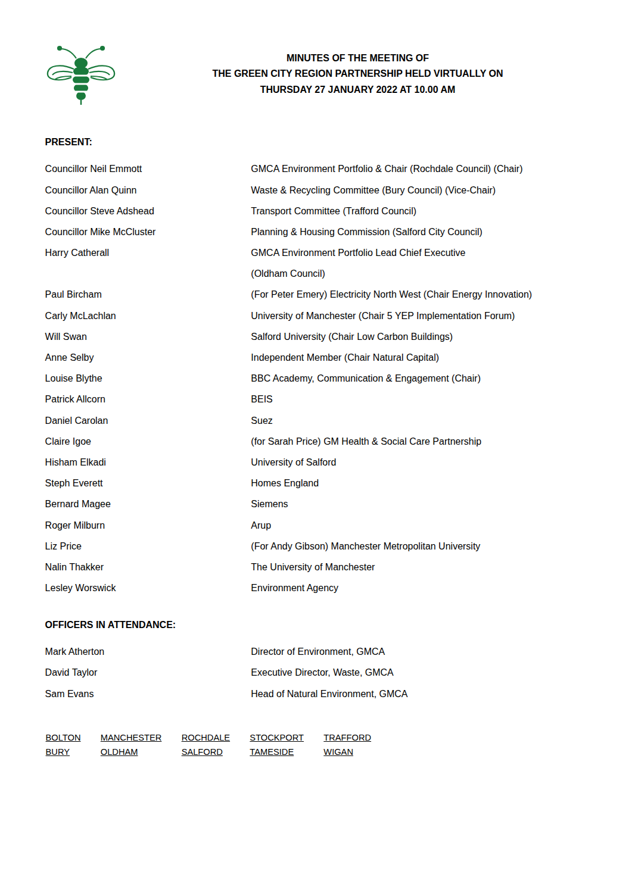MINUTES OF THE MEETING OF
THE GREEN CITY REGION PARTNERSHIP HELD VIRTUALLY ON
THURSDAY 27 JANUARY 2022 AT 10.00 AM
PRESENT:
| Councillor Neil Emmott | GMCA Environment Portfolio & Chair (Rochdale Council) (Chair) |
| Councillor Alan Quinn | Waste & Recycling Committee (Bury Council) (Vice-Chair) |
| Councillor Steve Adshead | Transport Committee (Trafford Council) |
| Councillor Mike McCluster | Planning & Housing Commission (Salford City Council) |
| Harry Catherall | GMCA Environment Portfolio Lead Chief Executive |
| | (Oldham Council) |
| Paul Bircham | (For Peter Emery) Electricity North West (Chair Energy Innovation) |
| Carly McLachlan | University of Manchester (Chair 5 YEP Implementation Forum) |
| Will Swan | Salford University (Chair Low Carbon Buildings) |
| Anne Selby | Independent Member (Chair Natural Capital) |
| Louise Blythe | BBC Academy, Communication & Engagement (Chair) |
| Patrick Allcorn | BEIS |
| Daniel Carolan | Suez |
| Claire Igoe | (for Sarah Price) GM Health & Social Care Partnership |
| Hisham Elkadi | University of Salford |
| Steph Everett | Homes England |
| Bernard Magee | Siemens |
| Roger Milburn | Arup |
| Liz Price | (For Andy Gibson) Manchester Metropolitan University |
| Nalin Thakker | The University of Manchester |
| Lesley Worswick | Environment Agency |
OFFICERS IN ATTENDANCE:
| Mark Atherton | Director of Environment, GMCA |
| David Taylor | Executive Director, Waste, GMCA |
| Sam Evans | Head of Natural Environment, GMCA |
| BOLTON | MANCHESTER | ROCHDALE | STOCKPORT | TRAFFORD |
| BURY | OLDHAM | SALFORD | TAMESIDE | WIGAN |